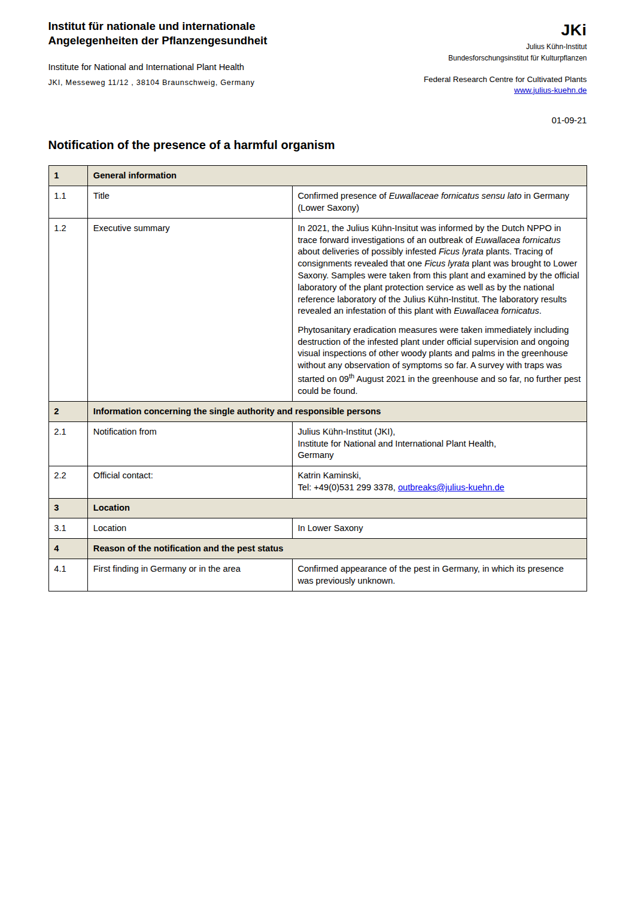Institut für nationale und internationale
Angelegenheiten der Pflanzengesundheit
Institute for National and International Plant Health
JKI, Messeweg 11/12 , 38104 Braunschweig, Germany
JKi
Julius Kühn-Institut
Bundesforschungsinstitut für Kulturpflanzen
Federal Research Centre for Cultivated Plants
www.julius-kuehn.de
01-09-21
Notification of the presence of a harmful organism
| 1 | General information |
| 1.1 | Title | Confirmed presence of Euwallaceae fornicatus sensu lato in Germany (Lower Saxony) |
| 1.2 | Executive summary | In 2021, the Julius Kühn-Insitut was informed by the Dutch NPPO in trace forward investigations of an outbreak of Euwallacea fornicatus about deliveries of possibly infested Ficus lyrata plants. Tracing of consignments revealed that one Ficus lyrata plant was brought to Lower Saxony. Samples were taken from this plant and examined by the official laboratory of the plant protection service as well as by the national reference laboratory of the Julius Kühn-Institut. The laboratory results revealed an infestation of this plant with Euwallacea fornicatus . Phytosanitary eradication measures were taken immediately including destruction of the infested plant under official supervision and ongoing visual inspections of other woody plants and palms in the greenhouse without any observation of symptoms so far. A survey with traps was started on 09 th August 2021 in the greenhouse and so far, no further pest could be found. |
| 2 | Information concerning the single authority and responsible persons |
| 2.1 | Notification from | Julius Kühn-Institut (JKI), Institute for National and International Plant Health, Germany |
| 2.2 | Official contact: | Katrin Kaminski, Tel: +49(0)531 299 3378, outbreaks@julius-kuehn.de |
| 3 | Location |
| 3.1 | Location | In Lower Saxony |
| 4 | Reason of the notification and the pest status |
| 4.1 | First finding in Germany or in the area | Confirmed appearance of the pest in Germany, in which its presence was previously unknown. |